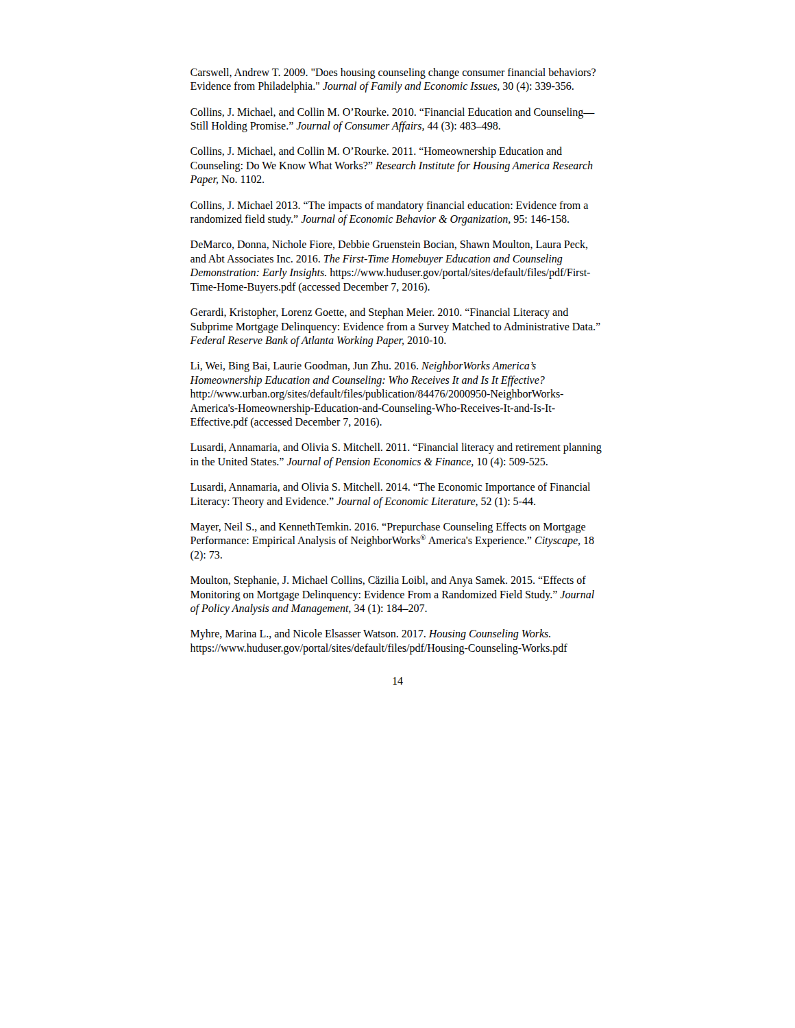Carswell, Andrew T. 2009. "Does housing counseling change consumer financial behaviors? Evidence from Philadelphia." Journal of Family and Economic Issues, 30 (4): 339-356.
Collins, J. Michael, and Collin M. O’Rourke. 2010. “Financial Education and Counseling—Still Holding Promise.” Journal of Consumer Affairs, 44 (3): 483–498.
Collins, J. Michael, and Collin M. O’Rourke. 2011. “Homeownership Education and Counseling: Do We Know What Works?” Research Institute for Housing America Research Paper, No. 1102.
Collins, J. Michael 2013. “The impacts of mandatory financial education: Evidence from a randomized field study.” Journal of Economic Behavior & Organization, 95: 146-158.
DeMarco, Donna, Nichole Fiore, Debbie Gruenstein Bocian, Shawn Moulton, Laura Peck, and Abt Associates Inc. 2016. The First-Time Homebuyer Education and Counseling Demonstration: Early Insights. https://www.huduser.gov/portal/sites/default/files/pdf/First-Time-Home-Buyers.pdf (accessed December 7, 2016).
Gerardi, Kristopher, Lorenz Goette, and Stephan Meier. 2010. “Financial Literacy and Subprime Mortgage Delinquency: Evidence from a Survey Matched to Administrative Data.” Federal Reserve Bank of Atlanta Working Paper, 2010-10.
Li, Wei, Bing Bai, Laurie Goodman, Jun Zhu. 2016. NeighborWorks America’s Homeownership Education and Counseling: Who Receives It and Is It Effective? http://www.urban.org/sites/default/files/publication/84476/2000950-NeighborWorks-America's-Homeownership-Education-and-Counseling-Who-Receives-It-and-Is-It-Effective.pdf (accessed December 7, 2016).
Lusardi, Annamaria, and Olivia S. Mitchell. 2011. “Financial literacy and retirement planning in the United States.” Journal of Pension Economics & Finance, 10 (4): 509-525.
Lusardi, Annamaria, and Olivia S. Mitchell. 2014. “The Economic Importance of Financial Literacy: Theory and Evidence.” Journal of Economic Literature, 52 (1): 5-44.
Mayer, Neil S., and KennethTemkin. 2016. “Prepurchase Counseling Effects on Mortgage Performance: Empirical Analysis of NeighborWorks® America's Experience.” Cityscape, 18 (2): 73.
Moulton, Stephanie, J. Michael Collins, Cäzilia Loibl, and Anya Samek. 2015. “Effects of Monitoring on Mortgage Delinquency: Evidence From a Randomized Field Study.” Journal of Policy Analysis and Management, 34 (1): 184–207.
Myhre, Marina L., and Nicole Elsasser Watson. 2017. Housing Counseling Works. https://www.huduser.gov/portal/sites/default/files/pdf/Housing-Counseling-Works.pdf
14